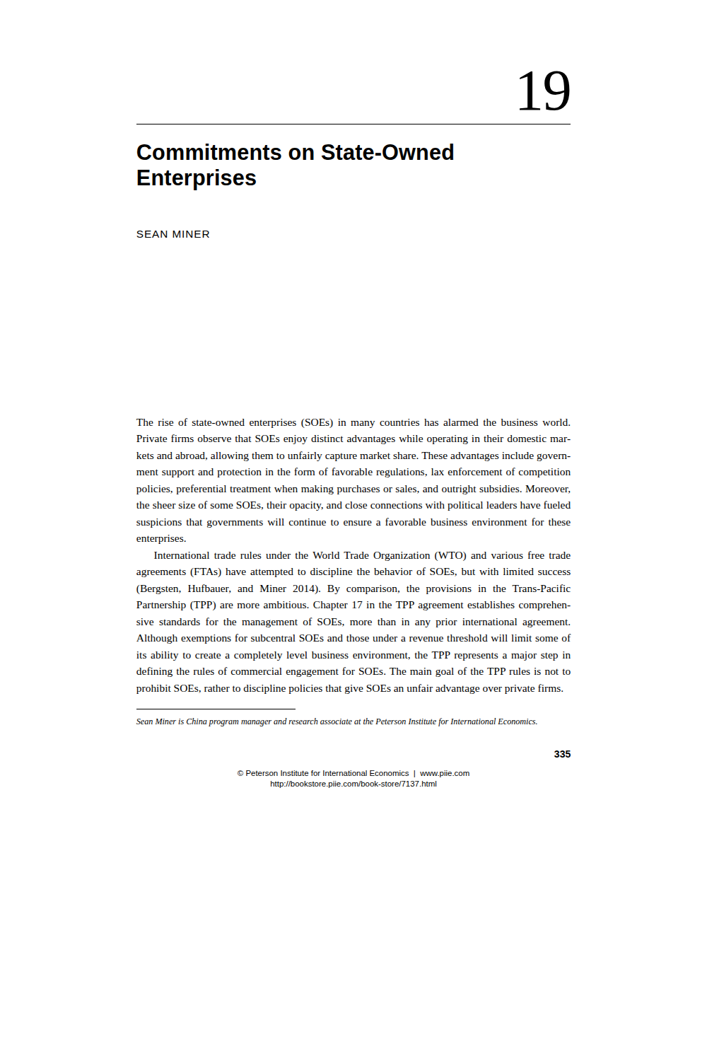19
Commitments on State-Owned
Enterprises
SEAN MINER
The rise of state-owned enterprises (SOEs) in many countries has alarmed the business world. Private firms observe that SOEs enjoy distinct advantages while operating in their domestic markets and abroad, allowing them to unfairly capture market share. These advantages include government support and protection in the form of favorable regulations, lax enforcement of competition policies, preferential treatment when making purchases or sales, and outright subsidies. Moreover, the sheer size of some SOEs, their opacity, and close connections with political leaders have fueled suspicions that governments will continue to ensure a favorable business environment for these enterprises.
International trade rules under the World Trade Organization (WTO) and various free trade agreements (FTAs) have attempted to discipline the behavior of SOEs, but with limited success (Bergsten, Hufbauer, and Miner 2014). By comparison, the provisions in the Trans-Pacific Partnership (TPP) are more ambitious. Chapter 17 in the TPP agreement establishes comprehensive standards for the management of SOEs, more than in any prior international agreement. Although exemptions for subcentral SOEs and those under a revenue threshold will limit some of its ability to create a completely level business environment, the TPP represents a major step in defining the rules of commercial engagement for SOEs. The main goal of the TPP rules is not to prohibit SOEs, rather to discipline policies that give SOEs an unfair advantage over private firms.
Sean Miner is China program manager and research associate at the Peterson Institute for International Economics.
335
© Peterson Institute for International Economics | www.piie.com
http://bookstore.piie.com/book-store/7137.html